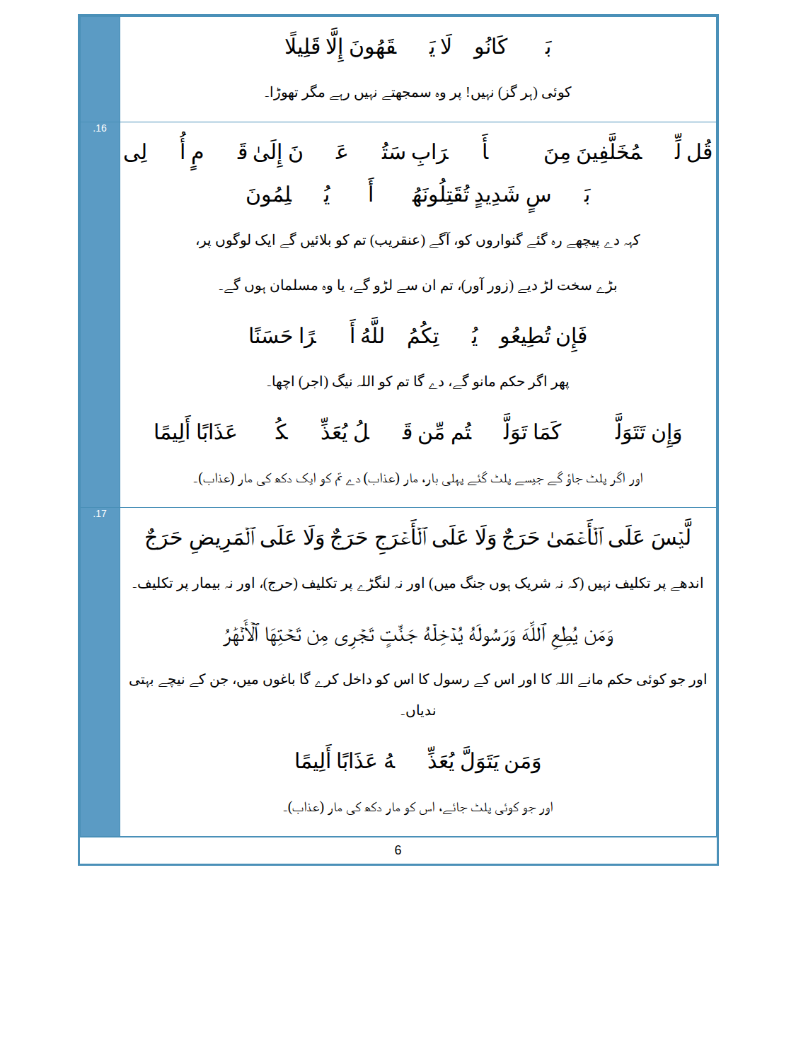| بَلۡ كَانُوٱ لَا يَفۡقَهُونَ إِلَّا قَلِيلًا کوئی (ہر گز) نہیں! پر وہ سمجھتے نہیں رہے مگر تھوڑا۔ | |
| قُل لِّلۡمُخَلَّفِينَ مِنَ ٱلۡأَعۡرَابِ سَتُدۡعَوۡنَ إِلَىٰ قَوۡمٍ أُوۡلِى بَأۡسٍ شَدِيدٍ تُقَتِلُونَهُمۡ أَوۡ يُسۡلِمُونَ کہہ دے پیچھے رہ گئے گنواروں کو، آگے (عنقریب) تم کو بلائیں گے ایک لوگوں پر، بڑے سخت لڑ دیے (زور آور)، تم ان سے لڑو گے، یا وہ مسلمان ہوں گے۔ فَإِن تُطِيعُوٱ يُؤۡتِكُمُ ٱللَّهُ أَجۡرًا حَسَنًا پھر اگر حکم مانو گے، دے گا تم کو اللہ نیگ (اجر) اچھا۔ وَإِن تَتَوَلَّوۡٱ كَمَا تَوَلَّيۡتُم مِّن قَبۡلُ يُعَذِّبۡكُمۡ عَذَابًا أَلِيمًا اور اگر پلٹ جاؤ گے جیسے پلٹ گئے پہلی بار، مار (عذاب) دے تم کو ایک دکھ کی مار (عذاب)۔ | 16. |
| لَّيۡسَ عَلَى ٱلۡأَعۡمَىٰ حَرَجٌ وَلَا عَلَى ٱلۡأَعۡرَجِ حَرَجٌ وَلَا عَلَى ٱلۡمَرِيضِ حَرَجٌ اندھے پر تکلیف نہیں (کہ نہ شریک ہوں جنگ میں) اور نہ لنگڑے پر تکلیف (حرج)، اور نہ بیمار پر تکلیف۔ وَمَن يُطِعِ ٱللَّهَ وَرَسُولَهُ يُدۡخِلۡهُ جَنَّٰتٍ تَجۡرِى مِن تَحۡتِهَا ٱلۡأَنۡهَٰرُ اور جو کوئی حکم مانے اللہ کا اور اس کے رسول کا اس کو داخل کرے گا باغوں میں، جن کے نیچے بہتی ندیاں۔ وَمَن يَتَوَلَّ يُعَذِّبۡهُ عَذَابًا أَلِيمًا اور جو کوئی پلٹ جائے، اس کو مار دکھ کی مار (عذاب)۔ | 17. |
6